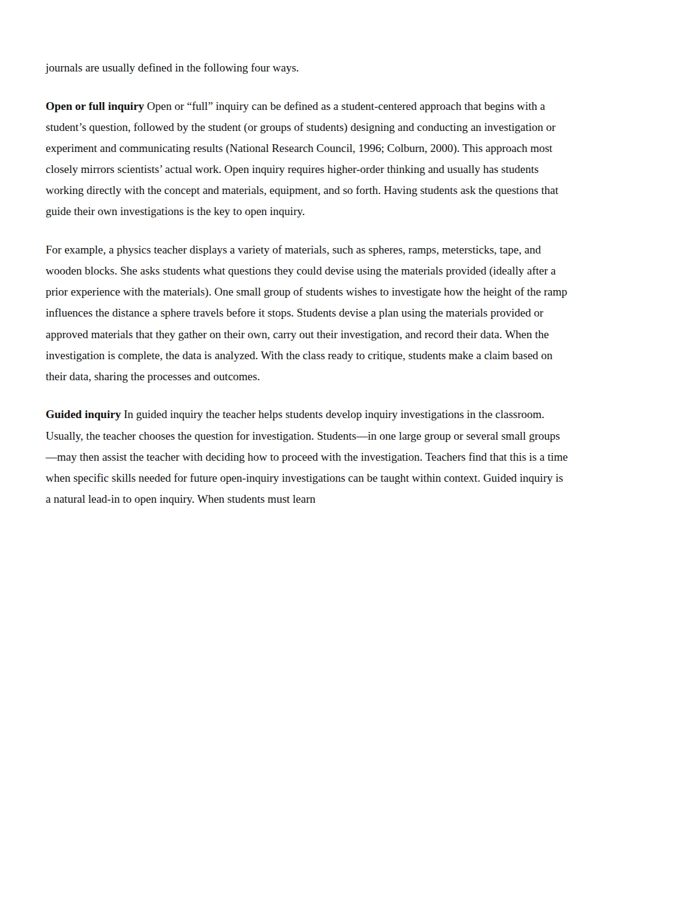journals are usually defined in the following four ways.
Open or full inquiry Open or “full” inquiry can be defined as a student-centered approach that begins with a student’s question, followed by the student (or groups of students) designing and conducting an investigation or experiment and communicating results (National Research Council, 1996; Colburn, 2000). This approach most closely mirrors scientists’ actual work. Open inquiry requires higher-order thinking and usually has students working directly with the concept and materials, equipment, and so forth. Having students ask the questions that guide their own investigations is the key to open inquiry.
For example, a physics teacher displays a variety of materials, such as spheres, ramps, metersticks, tape, and wooden blocks. She asks students what questions they could devise using the materials provided (ideally after a prior experience with the materials). One small group of students wishes to investigate how the height of the ramp influences the distance a sphere travels before it stops. Students devise a plan using the materials provided or approved materials that they gather on their own, carry out their investigation, and record their data. When the investigation is complete, the data is analyzed. With the class ready to critique, students make a claim based on their data, sharing the processes and outcomes.
Guided inquiry In guided inquiry the teacher helps students develop inquiry investigations in the classroom. Usually, the teacher chooses the question for investigation. Students—in one large group or several small groups—may then assist the teacher with deciding how to proceed with the investigation. Teachers find that this is a time when specific skills needed for future open-inquiry investigations can be taught within context. Guided inquiry is a natural lead-in to open inquiry. When students must learn